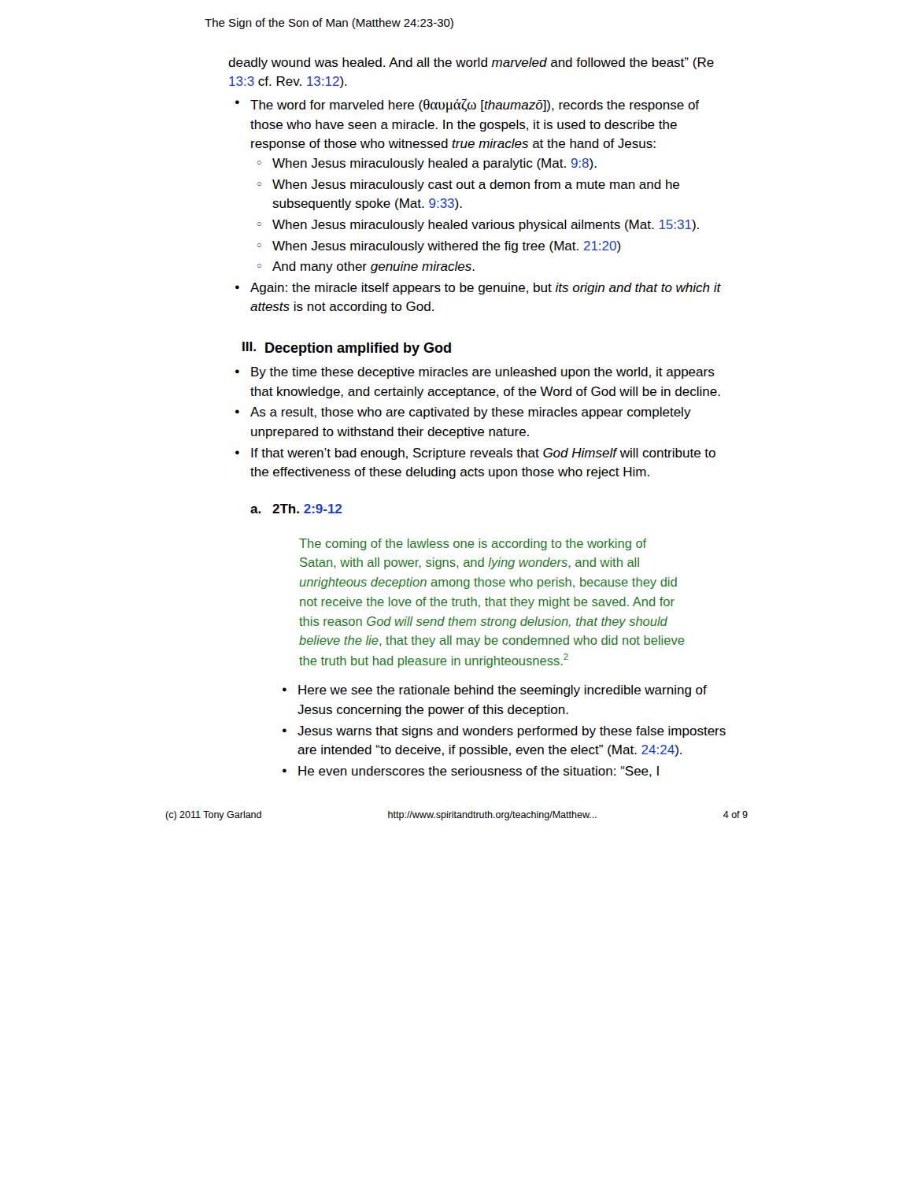The Sign of the Son of Man (Matthew 24:23-30)
deadly wound was healed. And all the world marveled and followed the beast” (Re 13:3 cf. Rev. 13:12).
The word for marveled here (θαυμάζω [thaumazō]), records the response of those who have seen a miracle. In the gospels, it is used to describe the response of those who witnessed true miracles at the hand of Jesus:
When Jesus miraculously healed a paralytic (Mat. 9:8).
When Jesus miraculously cast out a demon from a mute man and he subsequently spoke (Mat. 9:33).
When Jesus miraculously healed various physical ailments (Mat. 15:31).
When Jesus miraculously withered the fig tree (Mat. 21:20)
And many other genuine miracles.
Again: the miracle itself appears to be genuine, but its origin and that to which it attests is not according to God.
III.
Deception amplified by God
By the time these deceptive miracles are unleashed upon the world, it appears that knowledge, and certainly acceptance, of the Word of God will be in decline.
As a result, those who are captivated by these miracles appear completely unprepared to withstand their deceptive nature.
If that weren’t bad enough, Scripture reveals that God Himself will contribute to the effectiveness of these deluding acts upon those who reject Him.
a.
2Th. 2:9-12
The coming of the lawless one is according to the working of Satan, with all power, signs, and lying wonders, and with all unrighteous deception among those who perish, because they did not receive the love of the truth, that they might be saved. And for this reason God will send them strong delusion, that they should believe the lie, that they all may be condemned who did not believe the truth but had pleasure in unrighteousness.2
Here we see the rationale behind the seemingly incredible warning of Jesus concerning the power of this deception.
Jesus warns that signs and wonders performed by these false imposters are intended “to deceive, if possible, even the elect” (Mat. 24:24).
He even underscores the seriousness of the situation: “See, I
(c) 2011 Tony Garland
http://www.spiritandtruth.org/teaching/Matthew...
4 of 9